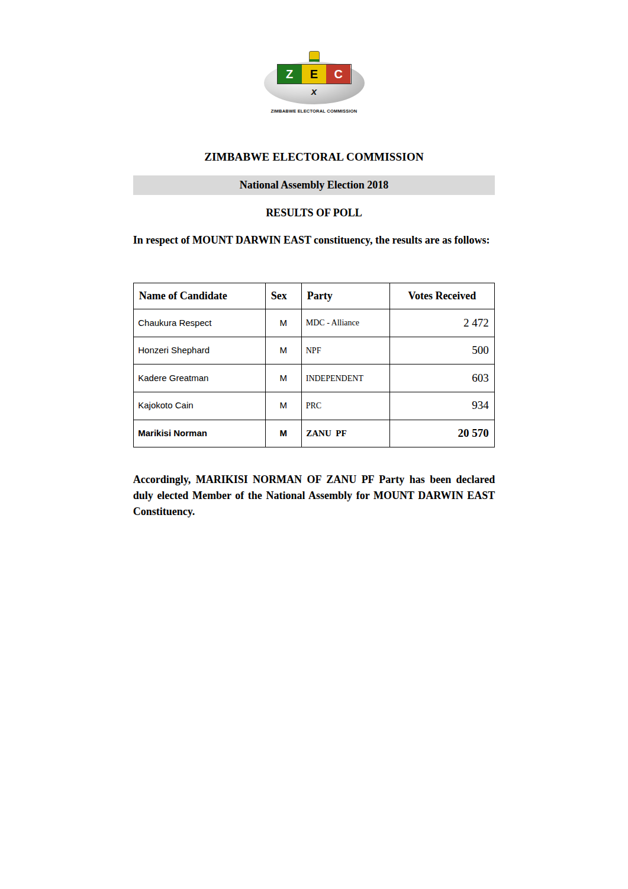ZEC
x
ZIMBABWE ELECTORAL COMMISSION
ZIMBABWE ELECTORAL COMMISSION
National Assembly Election 2018
RESULTS OF POLL
In respect of MOUNT DARWIN EAST constituency, the results are as follows:
| Name of Candidate | Sex | Party | Votes Received |
| --- | --- | --- | --- |
| Chaukura Respect | M | MDC - Alliance | 2 472 |
| Honzeri Shephard | M | NPF | 500 |
| Kadere Greatman | M | INDEPENDENT | 603 |
| Kajokoto Cain | M | PRC | 934 |
| Marikisi Norman | M | ZANU PF | 20 570 |
Accordingly, MARIKISI NORMAN OF ZANU PF Party has been declared duly elected Member of the National Assembly for MOUNT DARWIN EAST Constituency.